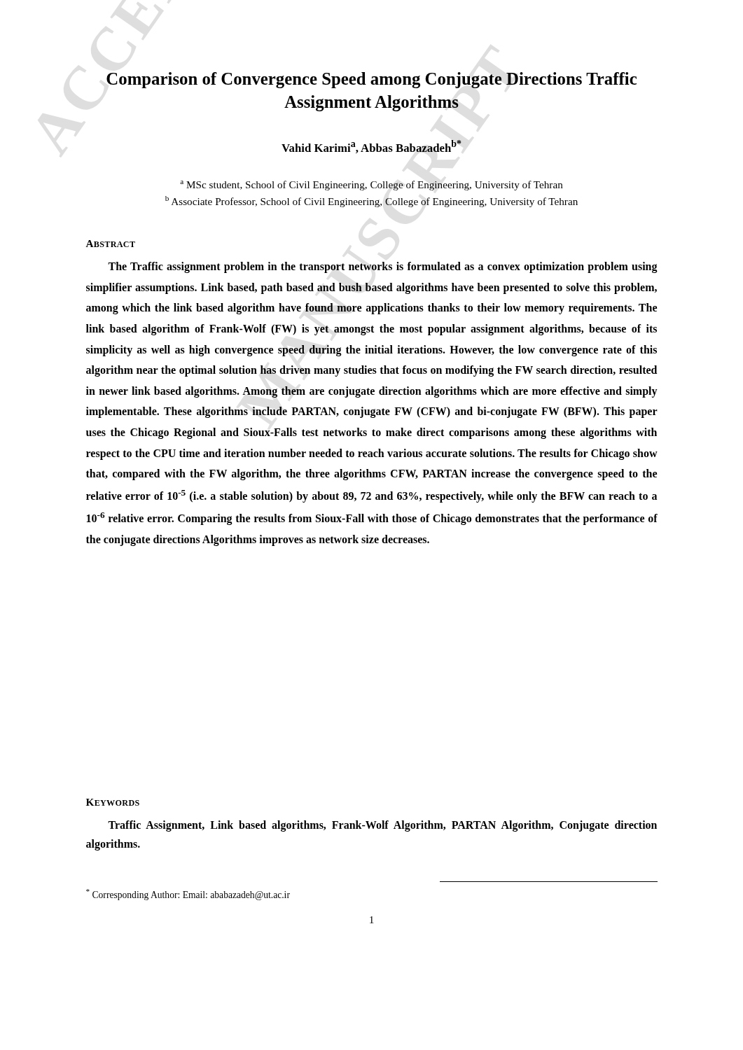ACCEPTED MANUSCRIPT
Comparison of Convergence Speed among Conjugate Directions Traffic Assignment Algorithms
Vahid Karimia, Abbas Babazadehb*
a MSc student, School of Civil Engineering, College of Engineering, University of Tehran
b Associate Professor, School of Civil Engineering, College of Engineering, University of Tehran
ABSTRACT
The Traffic assignment problem in the transport networks is formulated as a convex optimization problem using simplifier assumptions. Link based, path based and bush based algorithms have been presented to solve this problem, among which the link based algorithm have found more applications thanks to their low memory requirements. The link based algorithm of Frank-Wolf (FW) is yet amongst the most popular assignment algorithms, because of its simplicity as well as high convergence speed during the initial iterations. However, the low convergence rate of this algorithm near the optimal solution has driven many studies that focus on modifying the FW search direction, resulted in newer link based algorithms. Among them are conjugate direction algorithms which are more effective and simply implementable. These algorithms include PARTAN, conjugate FW (CFW) and bi-conjugate FW (BFW). This paper uses the Chicago Regional and Sioux-Falls test networks to make direct comparisons among these algorithms with respect to the CPU time and iteration number needed to reach various accurate solutions. The results for Chicago show that, compared with the FW algorithm, the three algorithms CFW, PARTAN increase the convergence speed to the relative error of 10-5 (i.e. a stable solution) by about 89, 72 and 63%, respectively, while only the BFW can reach to a 10-6 relative error. Comparing the results from Sioux-Fall with those of Chicago demonstrates that the performance of the conjugate directions Algorithms improves as network size decreases.
KEYWORDS
Traffic Assignment, Link based algorithms, Frank-Wolf Algorithm, PARTAN Algorithm, Conjugate direction algorithms.
* Corresponding Author: Email: ababazadeh@ut.ac.ir
1